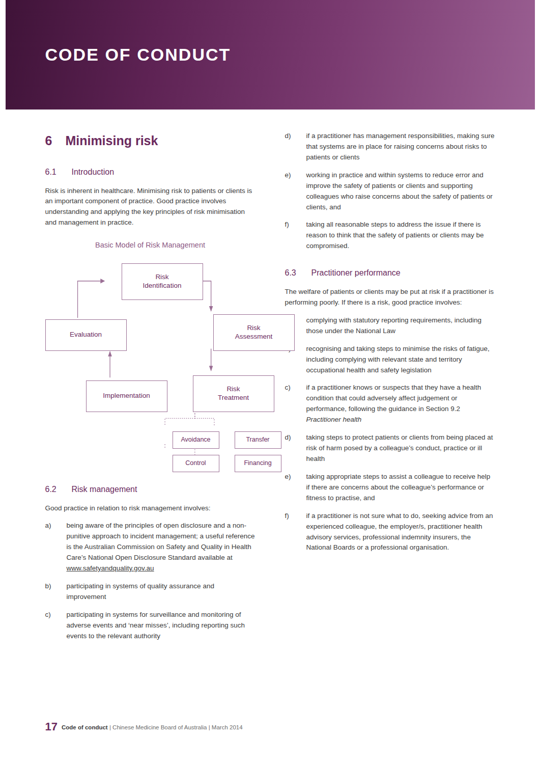Code of Conduct
6 Minimising risk
6.1 Introduction
Risk is inherent in healthcare. Minimising risk to patients or clients is an important component of practice. Good practice involves understanding and applying the key principles of risk minimisation and management in practice.
Basic Model of Risk Management
Risk
Identification
Evaluation
Risk
Assessment
Implementation
Risk
Treatment
Avoidance
Transfer
Control
Financing
6.2 Risk management
Good practice in relation to risk management involves:
a) being aware of the principles of open disclosure and a non-punitive approach to incident management; a useful reference is the Australian Commission on Safety and Quality in Health Care’s National Open Disclosure Standard available at www.safetyandquality.gov.au
b) participating in systems of quality assurance and improvement
c) participating in systems for surveillance and monitoring of adverse events and ‘near misses’, including reporting such events to the relevant authority
d) if a practitioner has management responsibilities, making sure that systems are in place for raising concerns about risks to patients or clients
e) working in practice and within systems to reduce error and improve the safety of patients or clients and supporting colleagues who raise concerns about the safety of patients or clients, and
f) taking all reasonable steps to address the issue if there is reason to think that the safety of patients or clients may be compromised.
6.3 Practitioner performance
The welfare of patients or clients may be put at risk if a practitioner is performing poorly. If there is a risk, good practice involves:
a) complying with statutory reporting requirements, including those under the National Law
b) recognising and taking steps to minimise the risks of fatigue, including complying with relevant state and territory occupational health and safety legislation
c) if a practitioner knows or suspects that they have a health condition that could adversely affect judgement or performance, following the guidance in Section 9.2 Practitioner health
d) taking steps to protect patients or clients from being placed at risk of harm posed by a colleague’s conduct, practice or ill health
e) taking appropriate steps to assist a colleague to receive help if there are concerns about the colleague’s performance or fitness to practise, and
f) if a practitioner is not sure what to do, seeking advice from an experienced colleague, the employer/s, practitioner health advisory services, professional indemnity insurers, the National Boards or a professional organisation.
17 Code of conduct | Chinese Medicine Board of Australia | March 2014